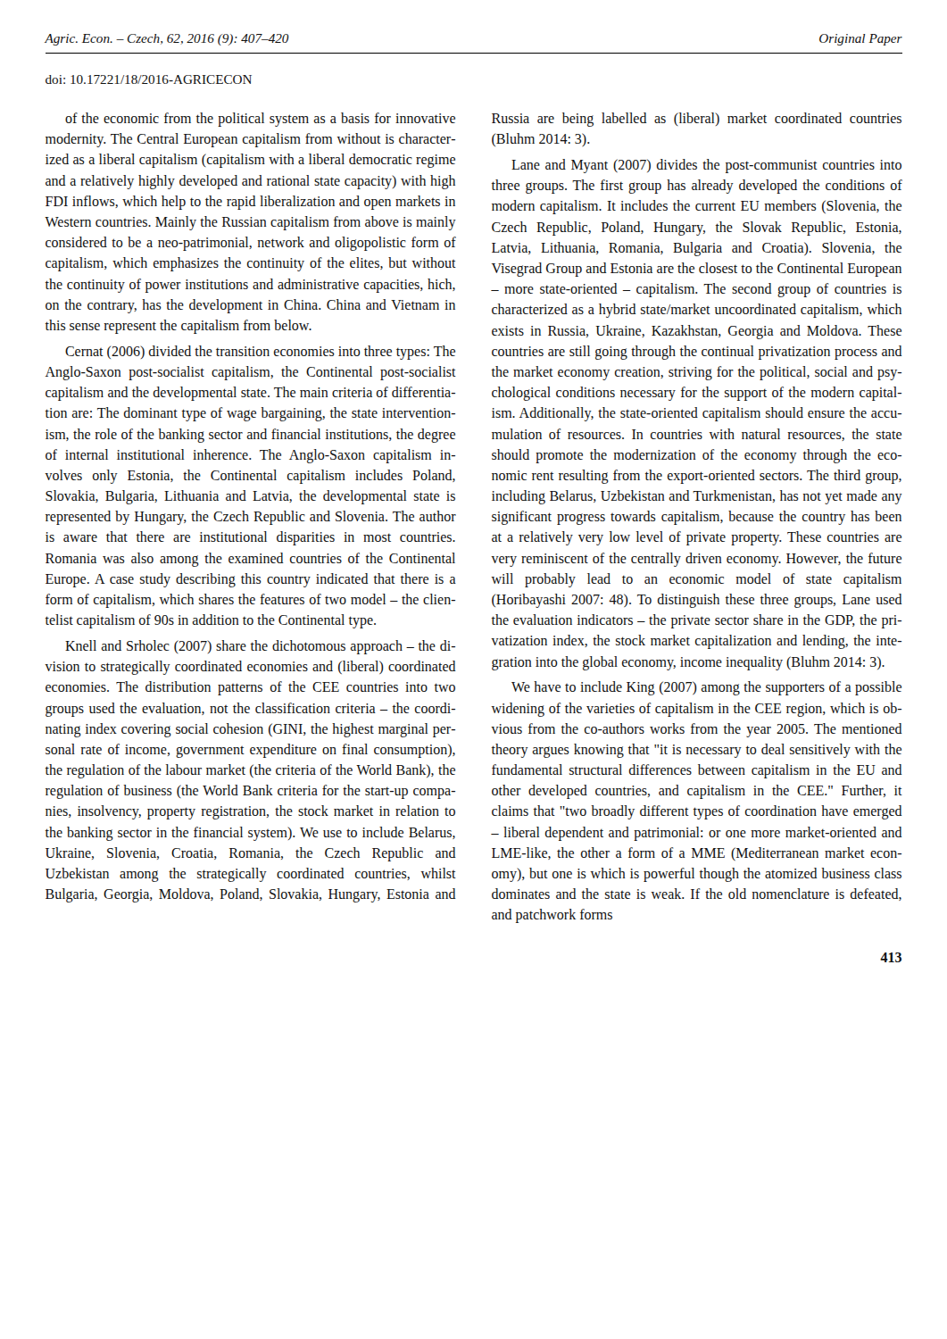Agric. Econ. – Czech, 62, 2016 (9): 407–420 Original Paper
doi: 10.17221/18/2016-AGRICECON
of the economic from the political system as a basis for innovative modernity. The Central European capitalism from without is characterized as a liberal capitalism (capitalism with a liberal democratic regime and a relatively highly developed and rational state capacity) with high FDI inflows, which help to the rapid liberalization and open markets in Western countries. Mainly the Russian capitalism from above is mainly considered to be a neo-patrimonial, network and oligopolistic form of capitalism, which emphasizes the continuity of the elites, but without the continuity of power institutions and administrative capacities, hich, on the contrary, has the development in China. China and Vietnam in this sense represent the capitalism from below.
Cernat (2006) divided the transition economies into three types: The Anglo-Saxon post-socialist capitalism, the Continental post-socialist capitalism and the developmental state. The main criteria of differentiation are: The dominant type of wage bargaining, the state interventionism, the role of the banking sector and financial institutions, the degree of internal institutional inherence. The Anglo-Saxon capitalism involves only Estonia, the Continental capitalism includes Poland, Slovakia, Bulgaria, Lithuania and Latvia, the developmental state is represented by Hungary, the Czech Republic and Slovenia. The author is aware that there are institutional disparities in most countries. Romania was also among the examined countries of the Continental Europe. A case study describing this country indicated that there is a form of capitalism, which shares the features of two model – the clientelist capitalism of 90s in addition to the Continental type.
Knell and Srholec (2007) share the dichotomous approach – the division to strategically coordinated economies and (liberal) coordinated economies. The distribution patterns of the CEE countries into two groups used the evaluation, not the classification criteria – the coordinating index covering social cohesion (GINI, the highest marginal personal rate of income, government expenditure on final consumption), the regulation of the labour market (the criteria of the World Bank), the regulation of business (the World Bank criteria for the start-up companies, insolvency, property registration, the stock market in relation to the banking sector in the financial system). We use to include Belarus, Ukraine, Slovenia, Croatia, Romania, the Czech Republic and Uzbekistan among the strategically coordinated countries, whilst Bulgaria, Georgia, Moldova, Poland, Slovakia, Hungary, Estonia and Russia are being labelled as (liberal) market coordinated countries (Bluhm 2014: 3).
Lane and Myant (2007) divides the post-communist countries into three groups. The first group has already developed the conditions of modern capitalism. It includes the current EU members (Slovenia, the Czech Republic, Poland, Hungary, the Slovak Republic, Estonia, Latvia, Lithuania, Romania, Bulgaria and Croatia). Slovenia, the Visegrad Group and Estonia are the closest to the Continental European – more state-oriented – capitalism. The second group of countries is characterized as a hybrid state/market uncoordinated capitalism, which exists in Russia, Ukraine, Kazakhstan, Georgia and Moldova. These countries are still going through the continual privatization process and the market economy creation, striving for the political, social and psychological conditions necessary for the support of the modern capitalism. Additionally, the state-oriented capitalism should ensure the accumulation of resources. In countries with natural resources, the state should promote the modernization of the economy through the economic rent resulting from the export-oriented sectors. The third group, including Belarus, Uzbekistan and Turkmenistan, has not yet made any significant progress towards capitalism, because the country has been at a relatively very low level of private property. These countries are very reminiscent of the centrally driven economy. However, the future will probably lead to an economic model of state capitalism (Horibayashi 2007: 48). To distinguish these three groups, Lane used the evaluation indicators – the private sector share in the GDP, the privatization index, the stock market capitalization and lending, the integration into the global economy, income inequality (Bluhm 2014: 3).
We have to include King (2007) among the supporters of a possible widening of the varieties of capitalism in the CEE region, which is obvious from the co-authors works from the year 2005. The mentioned theory argues knowing that "it is necessary to deal sensitively with the fundamental structural differences between capitalism in the EU and other developed countries, and capitalism in the CEE." Further, it claims that "two broadly different types of coordination have emerged – liberal dependent and patrimonial: or one more market-oriented and LME-like, the other a form of a MME (Mediterranean market economy), but one is which is powerful though the atomized business class dominates and the state is weak. If the old nomenclature is defeated, and patchwork forms
413